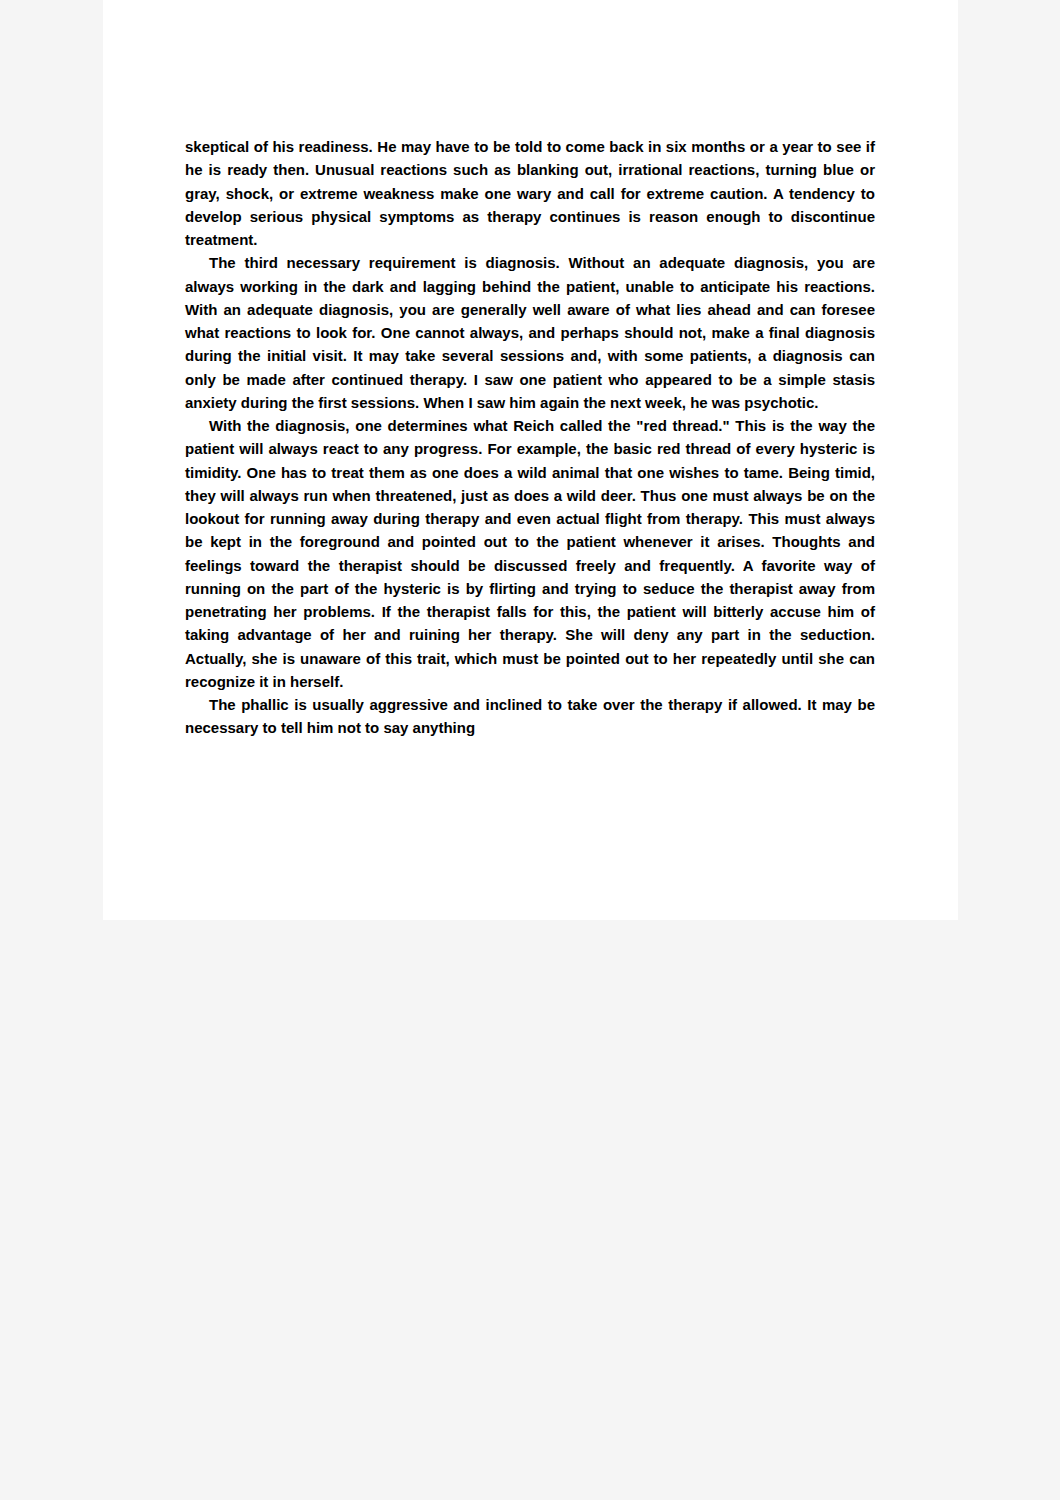skeptical of his readiness. He may have to be told to come back in six months or a year to see if he is ready then. Unusual reactions such as blanking out, irrational reactions, turning blue or gray, shock, or extreme weakness make one wary and call for extreme caution. A tendency to develop serious physical symptoms as therapy continues is reason enough to discontinue treatment.
The third necessary requirement is diagnosis. Without an adequate diagnosis, you are always working in the dark and lagging behind the patient, unable to anticipate his reactions. With an adequate diagnosis, you are generally well aware of what lies ahead and can foresee what reactions to look for. One cannot always, and perhaps should not, make a final diagnosis during the initial visit. It may take several sessions and, with some patients, a diagnosis can only be made after continued therapy. I saw one patient who appeared to be a simple stasis anxiety during the first sessions. When I saw him again the next week, he was psychotic.
With the diagnosis, one determines what Reich called the "red thread." This is the way the patient will always react to any progress. For example, the basic red thread of every hysteric is timidity. One has to treat them as one does a wild animal that one wishes to tame. Being timid, they will always run when threatened, just as does a wild deer. Thus one must always be on the lookout for running away during therapy and even actual flight from therapy. This must always be kept in the foreground and pointed out to the patient whenever it arises. Thoughts and feelings toward the therapist should be discussed freely and frequently. A favorite way of running on the part of the hysteric is by flirting and trying to seduce the therapist away from penetrating her problems. If the therapist falls for this, the patient will bitterly accuse him of taking advantage of her and ruining her therapy. She will deny any part in the seduction. Actually, she is unaware of this trait, which must be pointed out to her repeatedly until she can recognize it in herself.
The phallic is usually aggressive and inclined to take over the therapy if allowed. It may be necessary to tell him not to say anything